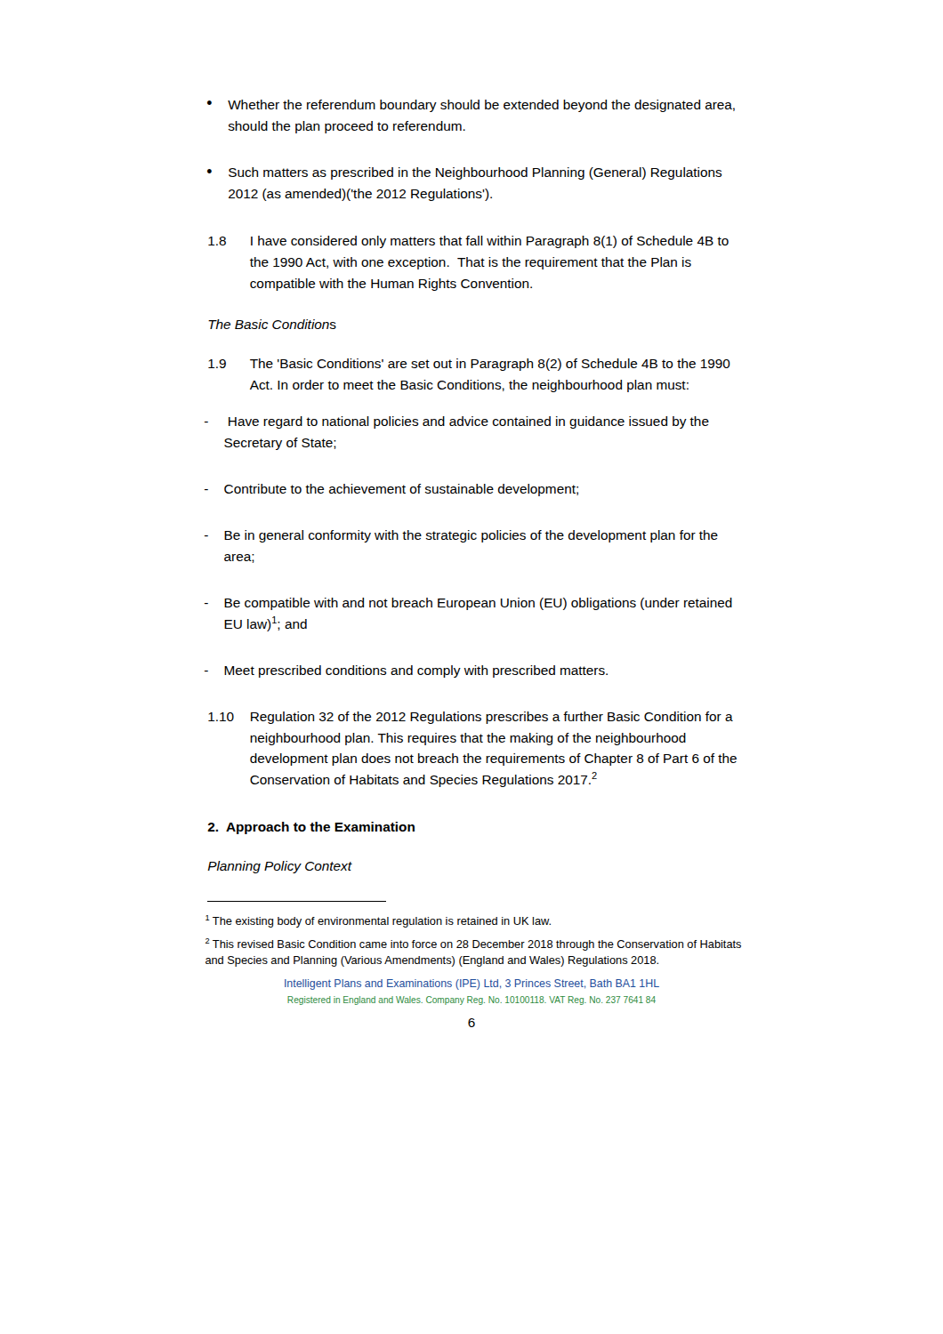Whether the referendum boundary should be extended beyond the designated area, should the plan proceed to referendum.
Such matters as prescribed in the Neighbourhood Planning (General) Regulations 2012 (as amended)('the 2012 Regulations').
1.8
I have considered only matters that fall within Paragraph 8(1) of Schedule 4B to the 1990 Act, with one exception. That is the requirement that the Plan is compatible with the Human Rights Convention.
The Basic Conditions
1.9
The 'Basic Conditions' are set out in Paragraph 8(2) of Schedule 4B to the 1990 Act. In order to meet the Basic Conditions, the neighbourhood plan must:
Have regard to national policies and advice contained in guidance issued by the Secretary of State;
Contribute to the achievement of sustainable development;
Be in general conformity with the strategic policies of the development plan for the area;
Be compatible with and not breach European Union (EU) obligations (under retained EU law)1; and
Meet prescribed conditions and comply with prescribed matters.
1.10
Regulation 32 of the 2012 Regulations prescribes a further Basic Condition for a neighbourhood plan. This requires that the making of the neighbourhood development plan does not breach the requirements of Chapter 8 of Part 6 of the Conservation of Habitats and Species Regulations 2017.2
2. Approach to the Examination
Planning Policy Context
1 The existing body of environmental regulation is retained in UK law.
2 This revised Basic Condition came into force on 28 December 2018 through the Conservation of Habitats and Species and Planning (Various Amendments) (England and Wales) Regulations 2018.
Intelligent Plans and Examinations (IPE) Ltd, 3 Princes Street, Bath BA1 1HL
Registered in England and Wales. Company Reg. No. 10100118. VAT Reg. No. 237 7641 84
6